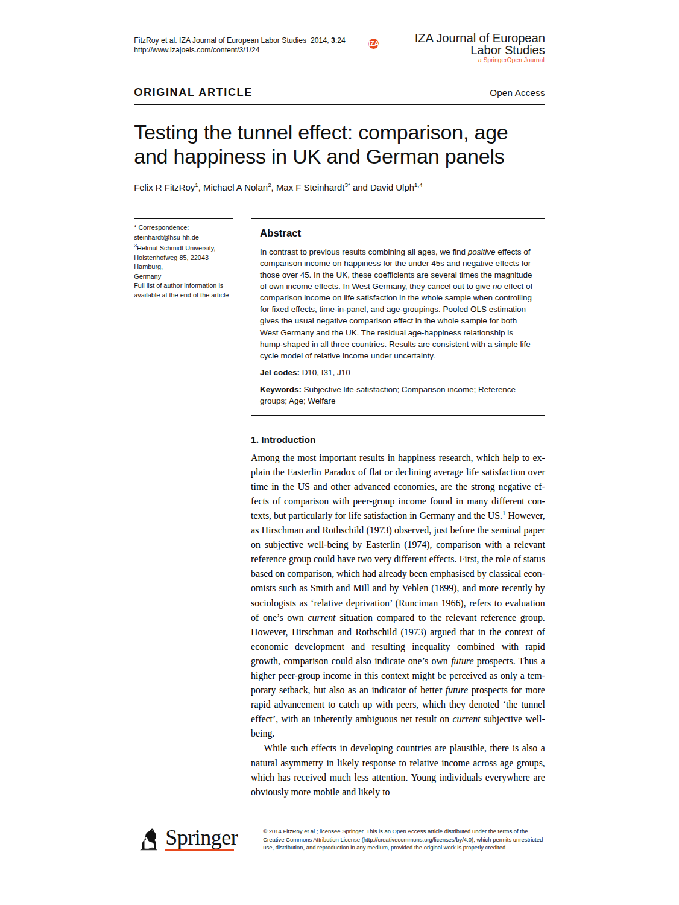FitzRoy et al. IZA Journal of European Labor Studies 2014, 3:24
http://www.izajoels.com/content/3/1/24
IZA IZA Journal of European Labor Studies
a SpringerOpen Journal
ORIGINAL ARTICLE
Open Access
Testing the tunnel effect: comparison, age and happiness in UK and German panels
Felix R FitzRoy1, Michael A Nolan2, Max F Steinhardt3* and David Ulph1,4
* Correspondence:
steinhardt@hsu-hh.de
3Helmut Schmidt University,
Holstenhofweg 85, 22043 Hamburg,
Germany
Full list of author information is
available at the end of the article
Abstract
In contrast to previous results combining all ages, we find positive effects of comparison income on happiness for the under 45s and negative effects for those over 45. In the UK, these coefficients are several times the magnitude of own income effects. In West Germany, they cancel out to give no effect of comparison income on life satisfaction in the whole sample when controlling for fixed effects, time-in-panel, and age-groupings. Pooled OLS estimation gives the usual negative comparison effect in the whole sample for both West Germany and the UK. The residual age-happiness relationship is hump-shaped in all three countries. Results are consistent with a simple life cycle model of relative income under uncertainty.
Jel codes: D10, I31, J10
Keywords: Subjective life-satisfaction; Comparison income; Reference groups; Age; Welfare
1. Introduction
Among the most important results in happiness research, which help to explain the Easterlin Paradox of flat or declining average life satisfaction over time in the US and other advanced economies, are the strong negative effects of comparison with peer-group income found in many different contexts, but particularly for life satisfaction in Germany and the US.1 However, as Hirschman and Rothschild (1973) observed, just before the seminal paper on subjective well-being by Easterlin (1974), comparison with a relevant reference group could have two very different effects. First, the role of status based on comparison, which had already been emphasised by classical economists such as Smith and Mill and by Veblen (1899), and more recently by sociologists as ‘relative deprivation’ (Runciman 1966), refers to evaluation of one’s own current situation compared to the relevant reference group. However, Hirschman and Rothschild (1973) argued that in the context of economic development and resulting inequality combined with rapid growth, comparison could also indicate one’s own future prospects. Thus a higher peer-group income in this context might be perceived as only a temporary setback, but also as an indicator of better future prospects for more rapid advancement to catch up with peers, which they denoted ‘the tunnel effect’, with an inherently ambiguous net result on current subjective well-being.
While such effects in developing countries are plausible, there is also a natural asymmetry in likely response to relative income across age groups, which has received much less attention. Young individuals everywhere are obviously more mobile and likely to
Springer
© 2014 FitzRoy et al.; licensee Springer. This is an Open Access article distributed under the terms of the Creative Commons Attribution License (http://creativecommons.org/licenses/by/4.0), which permits unrestricted use, distribution, and reproduction in any medium, provided the original work is properly credited.